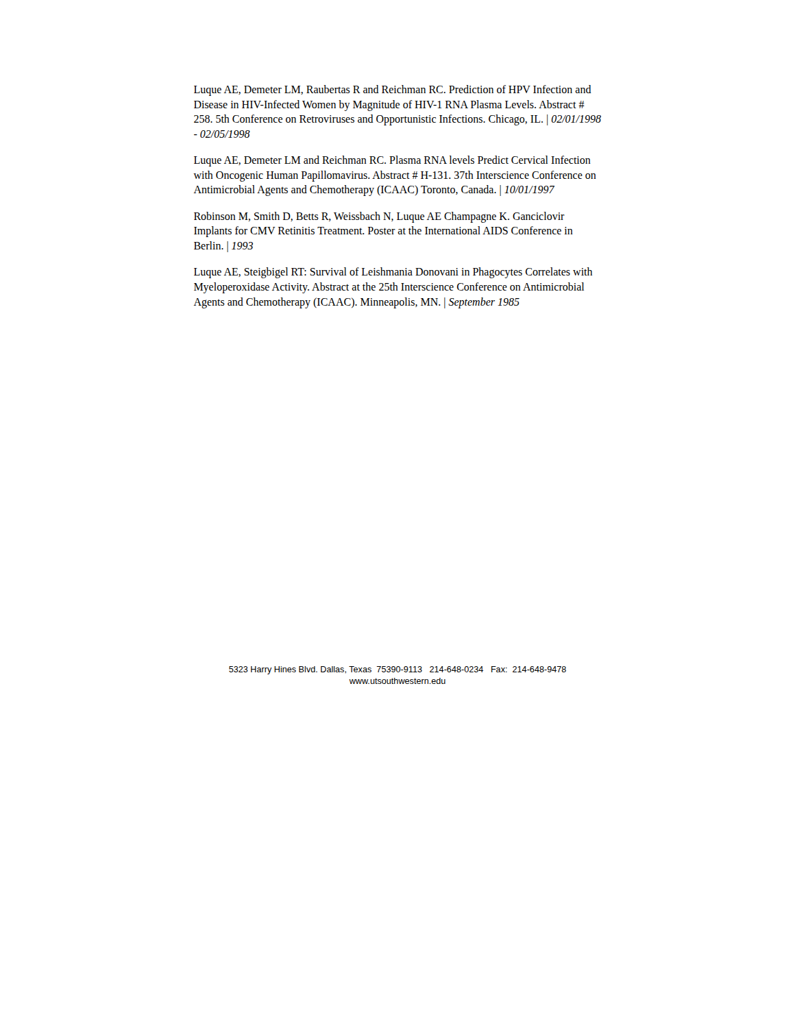Luque AE, Demeter LM, Raubertas R and Reichman RC. Prediction of HPV Infection and Disease in HIV-Infected Women by Magnitude of HIV-1 RNA Plasma Levels. Abstract # 258. 5th Conference on Retroviruses and Opportunistic Infections. Chicago, IL. | 02/01/1998 - 02/05/1998
Luque AE, Demeter LM and Reichman RC. Plasma RNA levels Predict Cervical Infection with Oncogenic Human Papillomavirus. Abstract # H-131. 37th Interscience Conference on Antimicrobial Agents and Chemotherapy (ICAAC) Toronto, Canada. | 10/01/1997
Robinson M, Smith D, Betts R, Weissbach N, Luque AE Champagne K. Ganciclovir Implants for CMV Retinitis Treatment. Poster at the International AIDS Conference in Berlin. | 1993
Luque AE, Steigbigel RT: Survival of Leishmania Donovani in Phagocytes Correlates with Myeloperoxidase Activity. Abstract at the 25th Interscience Conference on Antimicrobial Agents and Chemotherapy (ICAAC). Minneapolis, MN. | September 1985
5323 Harry Hines Blvd. Dallas, Texas 75390-9113 214-648-0234 Fax: 214-648-9478
www.utsouthwestern.edu